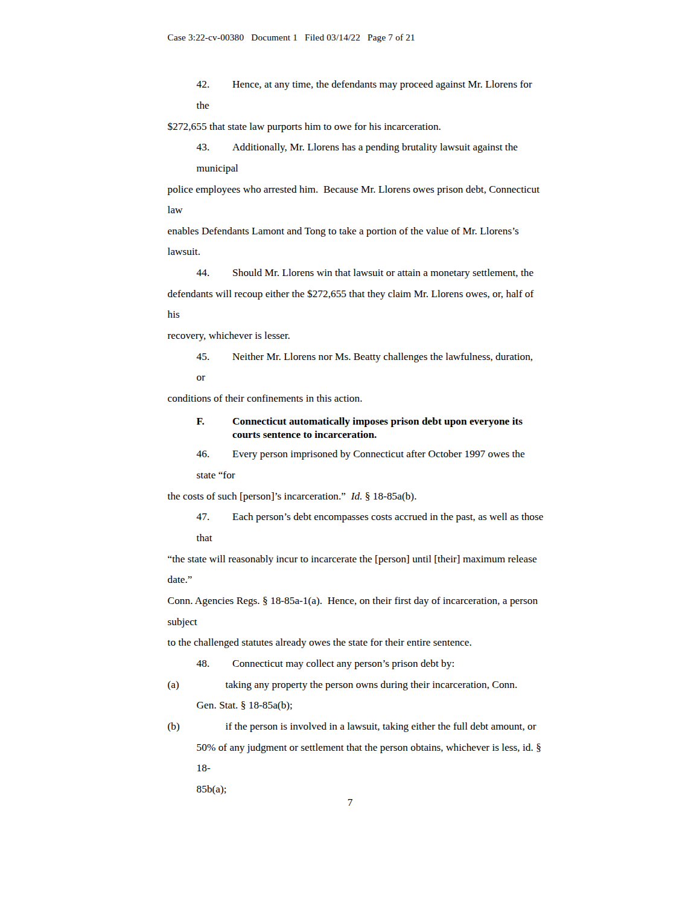Case 3:22-cv-00380 Document 1 Filed 03/14/22 Page 7 of 21
42. Hence, at any time, the defendants may proceed against Mr. Llorens for the
$272,655 that state law purports him to owe for his incarceration.
43. Additionally, Mr. Llorens has a pending brutality lawsuit against the municipal
police employees who arrested him. Because Mr. Llorens owes prison debt, Connecticut law
enables Defendants Lamont and Tong to take a portion of the value of Mr. Llorens’s lawsuit.
44. Should Mr. Llorens win that lawsuit or attain a monetary settlement, the
defendants will recoup either the $272,655 that they claim Mr. Llorens owes, or, half of his
recovery, whichever is lesser.
45. Neither Mr. Llorens nor Ms. Beatty challenges the lawfulness, duration, or
conditions of their confinements in this action.
F. Connecticut automatically imposes prison debt upon everyone its courts sentence to incarceration.
46. Every person imprisoned by Connecticut after October 1997 owes the state “for
the costs of such [person]’s incarceration.” Id. § 18-85a(b).
47. Each person’s debt encompasses costs accrued in the past, as well as those that
“the state will reasonably incur to incarcerate the [person] until [their] maximum release date.”
Conn. Agencies Regs. § 18-85a-1(a). Hence, on their first day of incarceration, a person subject
to the challenged statutes already owes the state for their entire sentence.
48. Connecticut may collect any person’s prison debt by:
(a) taking any property the person owns during their incarceration, Conn.
Gen. Stat. § 18-85a(b);
(b) if the person is involved in a lawsuit, taking either the full debt amount, or
50% of any judgment or settlement that the person obtains, whichever is less, id. § 18-
85b(a);
7